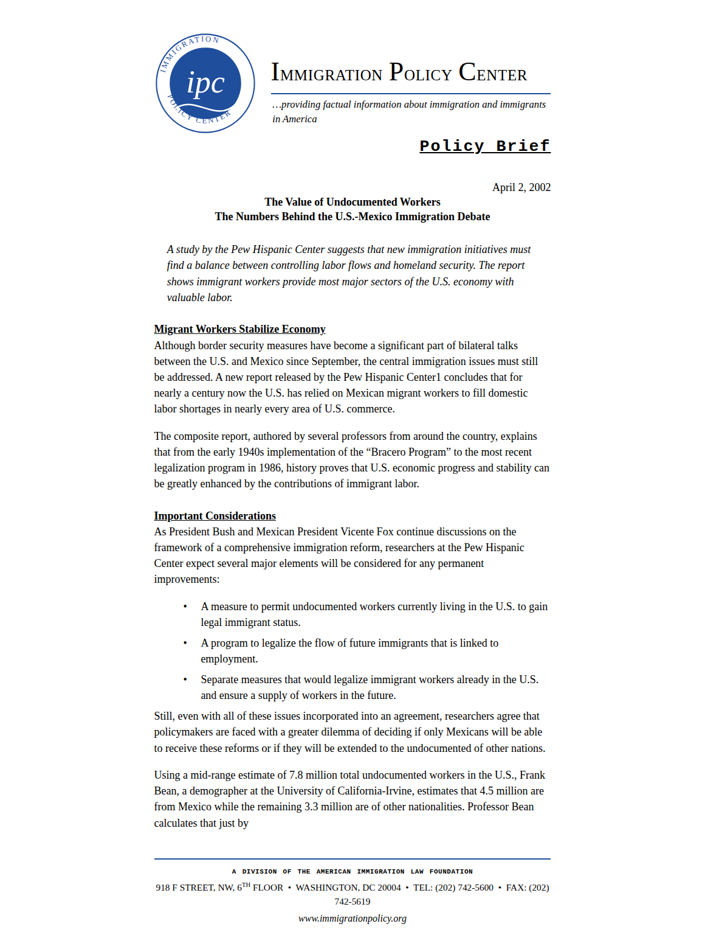IMMIGRATION POLICY CENTER ipc
Immigration Policy Center
…providing factual information about immigration and immigrants in America
Policy Brief
April 2, 2002
The Value of Undocumented Workers The Numbers Behind the U.S.-Mexico Immigration Debate
A study by the Pew Hispanic Center suggests that new immigration initiatives must find a balance between controlling labor flows and homeland security. The report shows immigrant workers provide most major sectors of the U.S. economy with valuable labor.
Migrant Workers Stabilize Economy
Although border security measures have become a significant part of bilateral talks between the U.S. and Mexico since September, the central immigration issues must still be addressed. A new report released by the Pew Hispanic Center1 concludes that for nearly a century now the U.S. has relied on Mexican migrant workers to fill domestic labor shortages in nearly every area of U.S. commerce.
The composite report, authored by several professors from around the country, explains that from the early 1940s implementation of the “Bracero Program” to the most recent legalization program in 1986, history proves that U.S. economic progress and stability can be greatly enhanced by the contributions of immigrant labor.
Important Considerations
As President Bush and Mexican President Vicente Fox continue discussions on the framework of a comprehensive immigration reform, researchers at the Pew Hispanic Center expect several major elements will be considered for any permanent improvements:
A measure to permit undocumented workers currently living in the U.S. to gain legal immigrant status.
A program to legalize the flow of future immigrants that is linked to employment.
Separate measures that would legalize immigrant workers already in the U.S. and ensure a supply of workers in the future.
Still, even with all of these issues incorporated into an agreement, researchers agree that policymakers are faced with a greater dilemma of deciding if only Mexicans will be able to receive these reforms or if they will be extended to the undocumented of other nations.
Using a mid-range estimate of 7.8 million total undocumented workers in the U.S., Frank Bean, a demographer at the University of California-Irvine, estimates that 4.5 million are from Mexico while the remaining 3.3 million are of other nationalities. Professor Bean calculates that just by
a division of the American Immigration Law Foundation
918 F STREET, NW, 6TH FLOOR • WASHINGTON, DC 20004 • TEL: (202) 742-5600 • FAX: (202) 742-5619
www.immigrationpolicy.org